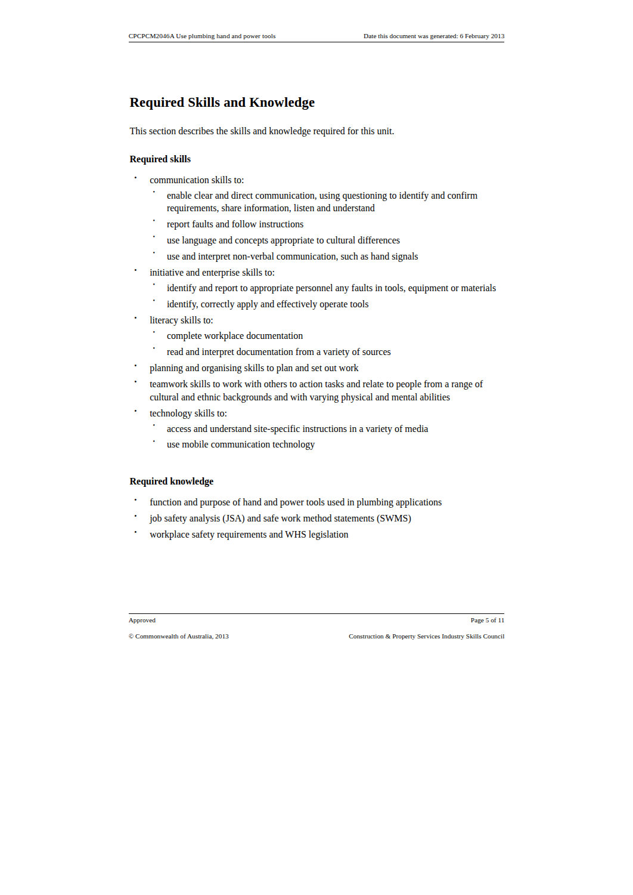CPCPCM2046A Use plumbing hand and power tools
Date this document was generated: 6 February 2013
Required Skills and Knowledge
This section describes the skills and knowledge required for this unit.
Required skills
communication skills to:
enable clear and direct communication, using questioning to identify and confirm requirements, share information, listen and understand
report faults and follow instructions
use language and concepts appropriate to cultural differences
use and interpret non-verbal communication, such as hand signals
initiative and enterprise skills to:
identify and report to appropriate personnel any faults in tools, equipment or materials
identify, correctly apply and effectively operate tools
literacy skills to:
complete workplace documentation
read and interpret documentation from a variety of sources
planning and organising skills to plan and set out work
teamwork skills to work with others to action tasks and relate to people from a range of cultural and ethnic backgrounds and with varying physical and mental abilities
technology skills to:
access and understand site-specific instructions in a variety of media
use mobile communication technology
Required knowledge
function and purpose of hand and power tools used in plumbing applications
job safety analysis (JSA) and safe work method statements (SWMS)
workplace safety requirements and WHS legislation
Approved
Page 5 of 11
© Commonwealth of Australia, 2013
Construction & Property Services Industry Skills Council